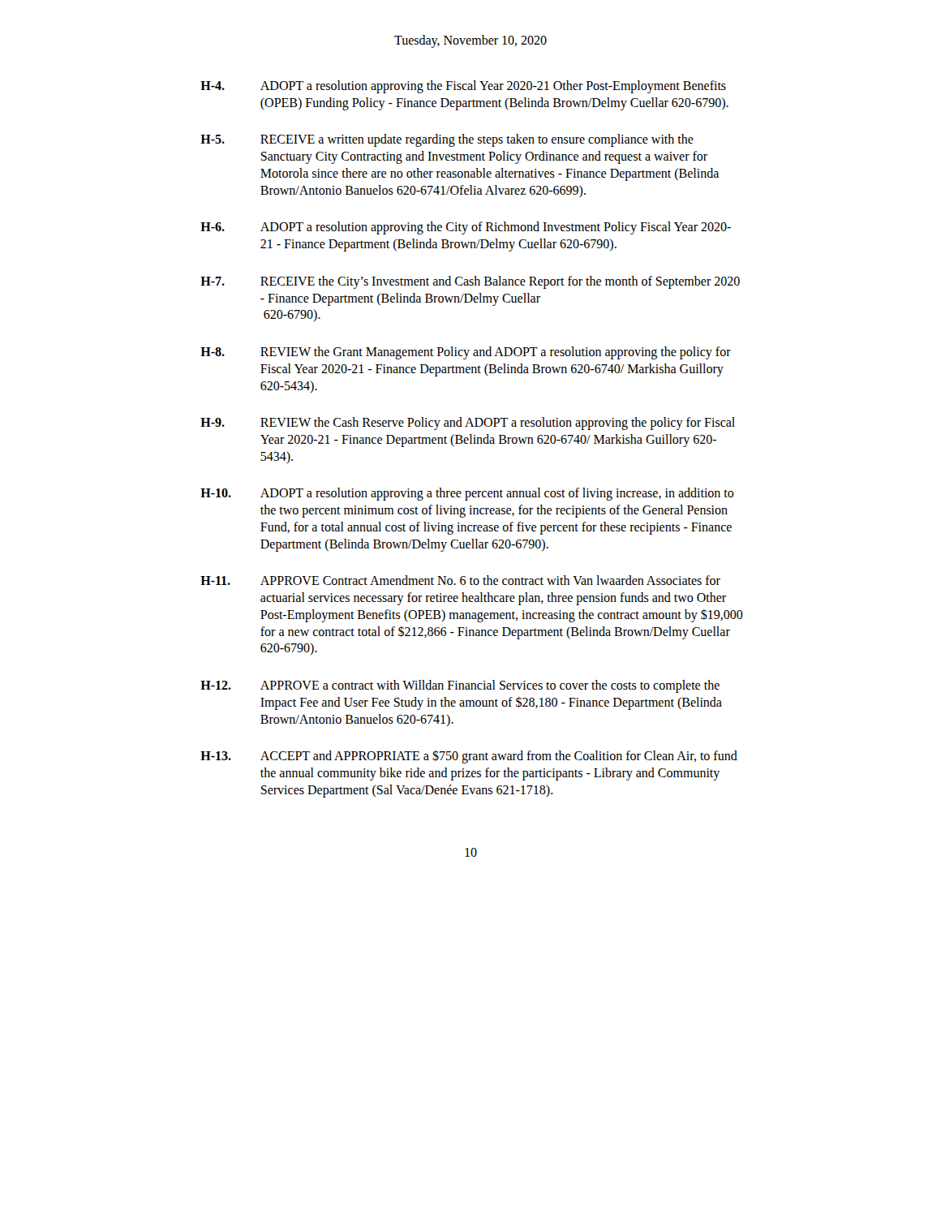Tuesday, November 10, 2020
H-4.
ADOPT a resolution approving the Fiscal Year 2020-21 Other Post-Employment Benefits (OPEB) Funding Policy - Finance Department (Belinda Brown/Delmy Cuellar 620-6790).
H-5.
RECEIVE a written update regarding the steps taken to ensure compliance with the Sanctuary City Contracting and Investment Policy Ordinance and request a waiver for Motorola since there are no other reasonable alternatives - Finance Department (Belinda Brown/Antonio Banuelos 620-6741/Ofelia Alvarez 620-6699).
H-6.
ADOPT a resolution approving the City of Richmond Investment Policy Fiscal Year 2020-21 - Finance Department (Belinda Brown/Delmy Cuellar 620-6790).
H-7.
RECEIVE the City’s Investment and Cash Balance Report for the month of September 2020 - Finance Department (Belinda Brown/Delmy Cuellar
620-6790).
H-8.
REVIEW the Grant Management Policy and ADOPT a resolution approving the policy for Fiscal Year 2020-21 - Finance Department (Belinda Brown 620-6740/ Markisha Guillory 620-5434).
H-9.
REVIEW the Cash Reserve Policy and ADOPT a resolution approving the policy for Fiscal Year 2020-21 - Finance Department (Belinda Brown 620-6740/ Markisha Guillory 620-5434).
H-10.
ADOPT a resolution approving a three percent annual cost of living increase, in addition to the two percent minimum cost of living increase, for the recipients of the General Pension Fund, for a total annual cost of living increase of five percent for these recipients - Finance Department (Belinda Brown/Delmy Cuellar 620-6790).
H-11.
APPROVE Contract Amendment No. 6 to the contract with Van lwaarden Associates for actuarial services necessary for retiree healthcare plan, three pension funds and two Other Post-Employment Benefits (OPEB) management, increasing the contract amount by $19,000 for a new contract total of $212,866 - Finance Department (Belinda Brown/Delmy Cuellar 620-6790).
H-12.
APPROVE a contract with Willdan Financial Services to cover the costs to complete the Impact Fee and User Fee Study in the amount of $28,180 - Finance Department (Belinda Brown/Antonio Banuelos 620-6741).
H-13.
ACCEPT and APPROPRIATE a $750 grant award from the Coalition for Clean Air, to fund the annual community bike ride and prizes for the participants - Library and Community Services Department (Sal Vaca/Denée Evans 621-1718).
10